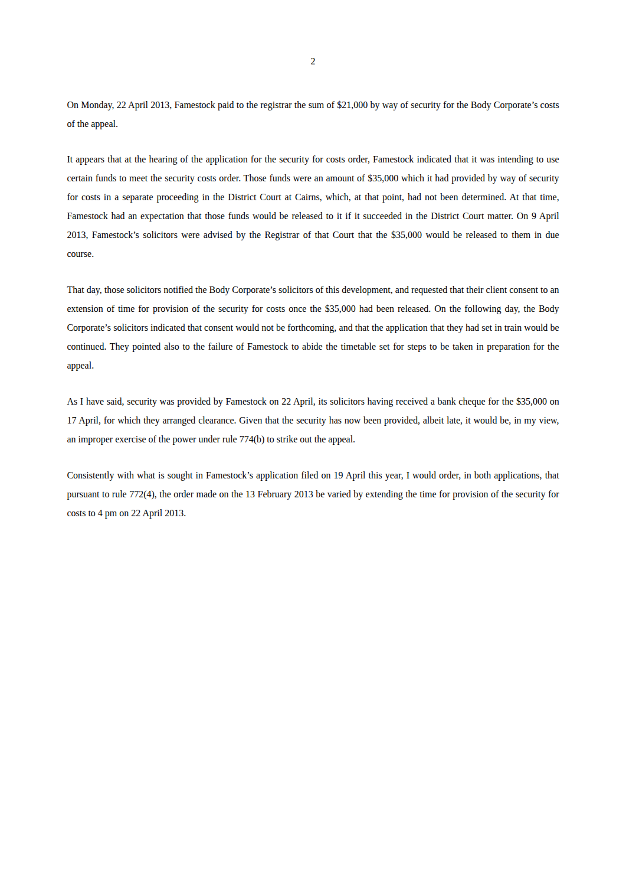2
On Monday, 22 April 2013, Famestock paid to the registrar the sum of $21,000 by way of security for the Body Corporate’s costs of the appeal.
It appears that at the hearing of the application for the security for costs order, Famestock indicated that it was intending to use certain funds to meet the security costs order. Those funds were an amount of $35,000 which it had provided by way of security for costs in a separate proceeding in the District Court at Cairns, which, at that point, had not been determined. At that time, Famestock had an expectation that those funds would be released to it if it succeeded in the District Court matter. On 9 April 2013, Famestock’s solicitors were advised by the Registrar of that Court that the $35,000 would be released to them in due course.
That day, those solicitors notified the Body Corporate’s solicitors of this development, and requested that their client consent to an extension of time for provision of the security for costs once the $35,000 had been released. On the following day, the Body Corporate’s solicitors indicated that consent would not be forthcoming, and that the application that they had set in train would be continued. They pointed also to the failure of Famestock to abide the timetable set for steps to be taken in preparation for the appeal.
As I have said, security was provided by Famestock on 22 April, its solicitors having received a bank cheque for the $35,000 on 17 April, for which they arranged clearance. Given that the security has now been provided, albeit late, it would be, in my view, an improper exercise of the power under rule 774(b) to strike out the appeal.
Consistently with what is sought in Famestock’s application filed on 19 April this year, I would order, in both applications, that pursuant to rule 772(4), the order made on the 13 February 2013 be varied by extending the time for provision of the security for costs to 4 pm on 22 April 2013.